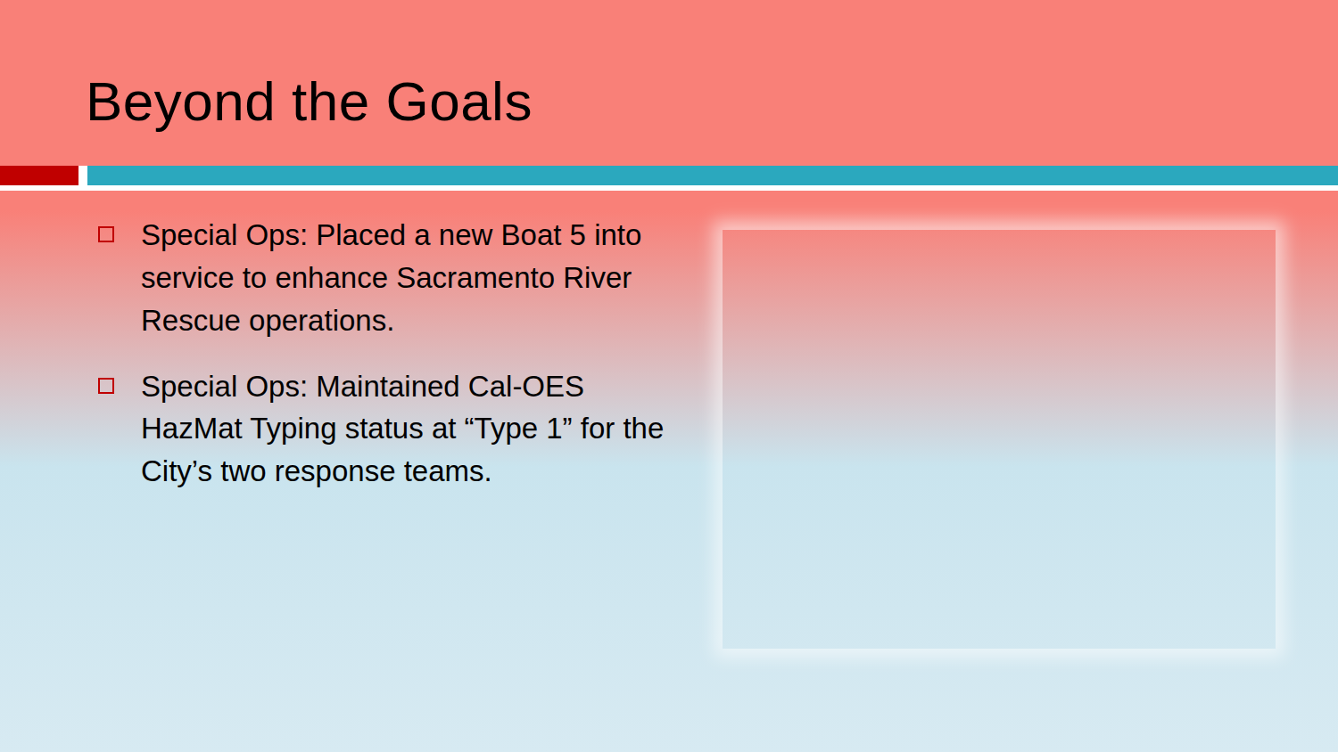Beyond the Goals
Special Ops: Placed a new Boat 5 into service to enhance Sacramento River Rescue operations.
Special Ops: Maintained Cal-OES HazMat Typing status at “Type 1” for the City’s two response teams.